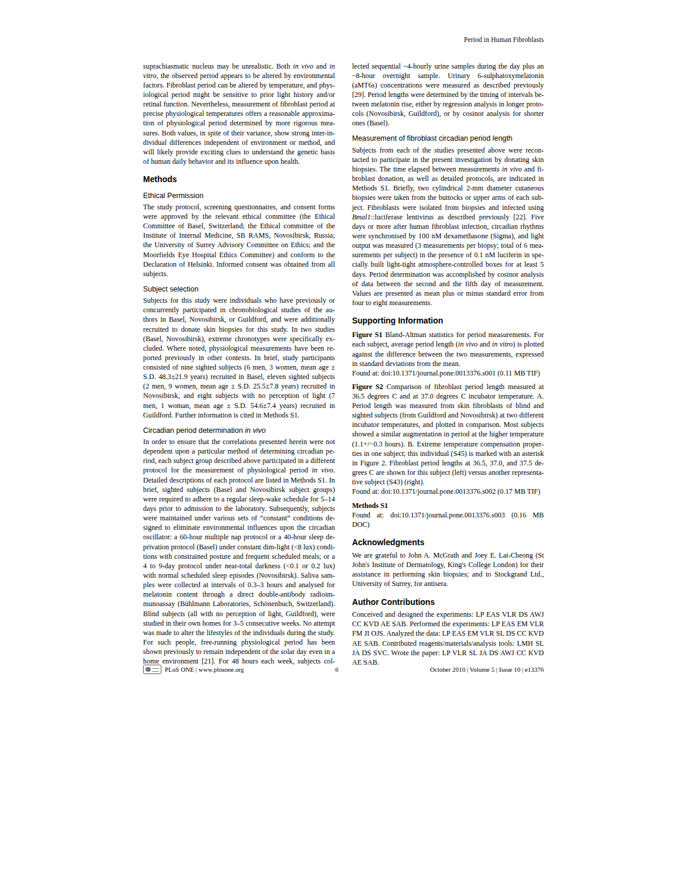Period in Human Fibroblasts
suprachiasmatic nucleus may be unrealistic. Both in vivo and in vitro, the observed period appears to be altered by environmental factors. Fibroblast period can be altered by temperature, and physiological period might be sensitive to prior light history and/or retinal function. Nevertheless, measurement of fibroblast period at precise physiological temperatures offers a reasonable approximation of physiological period determined by more rigorous measures. Both values, in spite of their variance, show strong inter-individual differences independent of environment or method, and will likely provide exciting clues to understand the genetic basis of human daily behavior and its influence upon health.
Methods
Ethical Permission
The study protocol, screening questionnaires, and consent forms were approved by the relevant ethical committee (the Ethical Committee of Basel, Switzerland; the Ethical committee of the Institute of Internal Medicine, SB RAMS, Novosibirsk, Russia; the University of Surrey Advisory Committee on Ethics; and the Moorfields Eye Hospital Ethics Committee) and conform to the Declaration of Helsinki. Informed consent was obtained from all subjects.
Subject selection
Subjects for this study were individuals who have previously or concurrently participated in chronobiological studies of the authors in Basel, Novosibirsk, or Guildford, and were additionally recruited to donate skin biopsies for this study. In two studies (Basel, Novosibirsk), extreme chronotypes were specifically excluded. Where noted, physiological measurements have been reported previously in other contexts. In brief, study participants consisted of nine sighted subjects (6 men, 3 women, mean age ± S.D. 48.3±21.9 years) recruited in Basel, eleven sighted subjects (2 men, 9 women, mean age ± S.D. 25.5±7.8 years) recruited in Novosibirsk, and eight subjects with no perception of light (7 men, 1 woman, mean age ± S.D. 54.6±7.4 years) recruited in Guildford. Further information is cited in Methods S1.
Circadian period determination in vivo
In order to ensure that the correlations presented herein were not dependent upon a particular method of determining circadian period, each subject group described above participated in a different protocol for the measurement of physiological period in vivo. Detailed descriptions of each protocol are listed in Methods S1. In brief, sighted subjects (Basel and Novosibirsk subject groups) were required to adhere to a regular sleep-wake schedule for 5–14 days prior to admission to the laboratory. Subsequently, subjects were maintained under various sets of “constant” conditions designed to eliminate environmental influences upon the circadian oscillator: a 60-hour multiple nap protocol or a 40-hour sleep deprivation protocol (Basel) under constant dim-light (<8 lux) conditions with constrained posture and frequent scheduled meals; or a 4 to 9-day protocol under near-total darkness (<0.1 or 0.2 lux) with normal scheduled sleep episodes (Novosibirsk). Saliva samples were collected at intervals of 0.3–3 hours and analysed for melatonin content through a direct double-antibody radioimmunoassay (Bühlmann Laboratories, Schönenbuch, Switzerland). Blind subjects (all with no perception of light, Guildford), were studied in their own homes for 3–5 consecutive weeks. No attempt was made to alter the lifestyles of the individuals during the study. For such people, free-running physiological period has been shown previously to remain independent of the solar day even in a home environment [21]. For 48 hours each week, subjects collected sequential ~4-hourly urine samples during the day plus an ~8-hour overnight sample. Urinary 6-sulphatoxymelatonin (aMT6s) concentrations were measured as described previously [29]. Period lengths were determined by the timing of intervals between melatonin rise, either by regression analysis in longer protocols (Novosibirsk, Guildford), or by cosinor analysis for shorter ones (Basel).
Measurement of fibroblast circadian period length
Subjects from each of the studies presented above were recontacted to participate in the present investigation by donating skin biopsies. The time elapsed between measurements in vivo and fibroblast donation, as well as detailed protocols, are indicated in Methods S1. Briefly, two cylindrical 2-mm diameter cutaneous biopsies were taken from the buttocks or upper arms of each subject. Fibroblasts were isolated from biopsies and infected using Bmal1::luciferase lentivirus as described previously [22]. Five days or more after human fibroblast infection, circadian rhythms were synchronised by 100 nM dexamethasone (Sigma), and light output was measured (3 measurements per biopsy; total of 6 measurements per subject) in the presence of 0.1 nM luciferin in specially built light-tight atmosphere-controlled boxes for at least 5 days. Period determination was accomplished by cosinor analysis of data between the second and the fifth day of measurement. Values are presented as mean plus or minus standard error from four to eight measurements.
Supporting Information
Figure S1 Bland-Altman statistics for period measurements. For each subject, average period length (in vivo and in vitro) is plotted against the difference between the two measurements, expressed in standard deviations from the mean.
Found at: doi:10.1371/journal.pone.0013376.s001 (0.11 MB TIF)
Figure S2 Comparison of fibroblast period length measured at 36.5 degrees C and at 37.0 degrees C incubator temperature. A. Period length was measured from skin fibroblasts of blind and sighted subjects (from Guildford and Novosibirsk) at two different incubator temperatures, and plotted in comparison. Most subjects showed a similar augmentation in period at the higher temperature (1.1+/−0.3 hours). B. Extreme temperature compensation properties in one subject; this individual (S45) is marked with an asterisk in Figure 2. Fibroblast period lengths at 36.5, 37.0, and 37.5 degrees C are shown for this subject (left) versus another representative subject (S43) (right).
Found at: doi:10.1371/journal.pone.0013376.s002 (0.17 MB TIF)
Methods S1
Found at: doi:10.1371/journal.pone.0013376.s003 (0.16 MB DOC)
Acknowledgments
We are grateful to John A. McGrath and Joey E. Lai-Cheong (St John's Institute of Dermatology, King's College London) for their assistance in performing skin biopsies; and to Stockgrand Ltd., University of Surrey, for antisera.
Author Contributions
Conceived and designed the experiments: LP EAS VLR DS AWJ CC KVD AE SAB. Performed the experiments: LP EAS EM VLR FM JI OJS. Analyzed the data: LP EAS EM VLR SL DS CC KVD AE SAB. Contributed reagents/materials/analysis tools: LMH SL JA DS SVC. Wrote the paper: LP VLR SL JA DS AWJ CC KVD AE SAB.
PLoS ONE | www.plosone.org
6
October 2010 | Volume 5 | Issue 10 | e13376